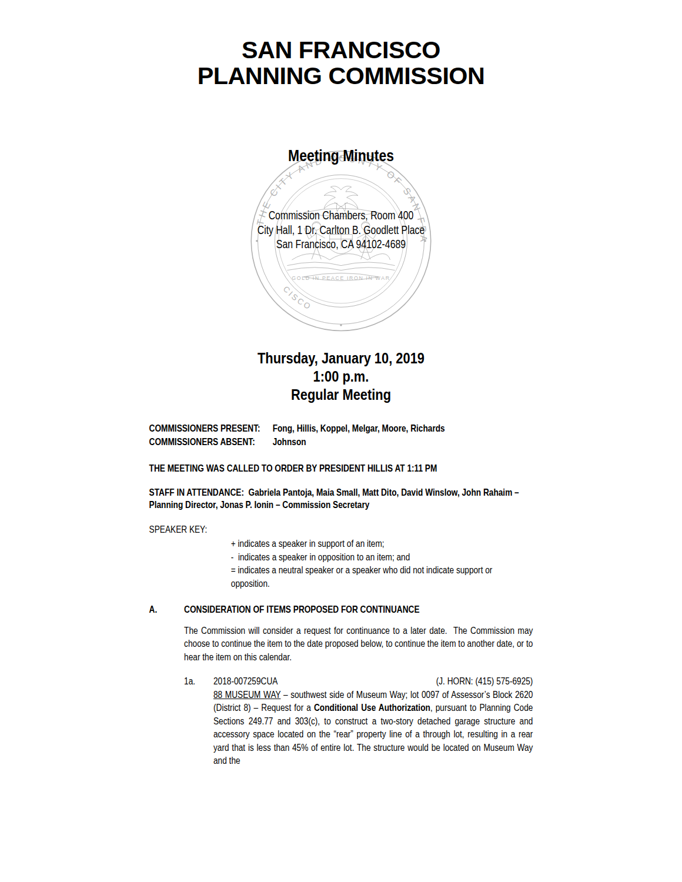SAN FRANCISCO
PLANNING COMMISSION
THE CITY AND COUNTY OF SAN FRA CISCO GOLD IN PEACE IRON IN WAR
Meeting Minutes
Commission Chambers, Room 400
City Hall, 1 Dr. Carlton B. Goodlett Place
San Francisco, CA 94102-4689
Thursday, January 10, 2019
1:00 p.m.
Regular Meeting
| COMMISSIONERS PRESENT: | Fong, Hillis, Koppel, Melgar, Moore, Richards |
| COMMISSIONERS ABSENT: | Johnson |
THE MEETING WAS CALLED TO ORDER BY PRESIDENT HILLIS AT 1:11 PM
STAFF IN ATTENDANCE: Gabriela Pantoja, Maia Small, Matt Dito, David Winslow, John Rahaim – Planning Director, Jonas P. Ionin – Commission Secretary
SPEAKER KEY:
+ indicates a speaker in support of an item;
- indicates a speaker in opposition to an item; and
= indicates a neutral speaker or a speaker who did not indicate support or opposition.
A. CONSIDERATION OF ITEMS PROPOSED FOR CONTINUANCE
The Commission will consider a request for continuance to a later date. The Commission may choose to continue the item to the date proposed below, to continue the item to another date, or to hear the item on this calendar.
1a. 2018-007259CUA (J. HORN: (415) 575-6925)
88 MUSEUM WAY – southwest side of Museum Way; lot 0097 of Assessor’s Block 2620 (District 8) – Request for a Conditional Use Authorization, pursuant to Planning Code Sections 249.77 and 303(c), to construct a two-story detached garage structure and accessory space located on the “rear” property line of a through lot, resulting in a rear yard that is less than 45% of entire lot. The structure would be located on Museum Way and the